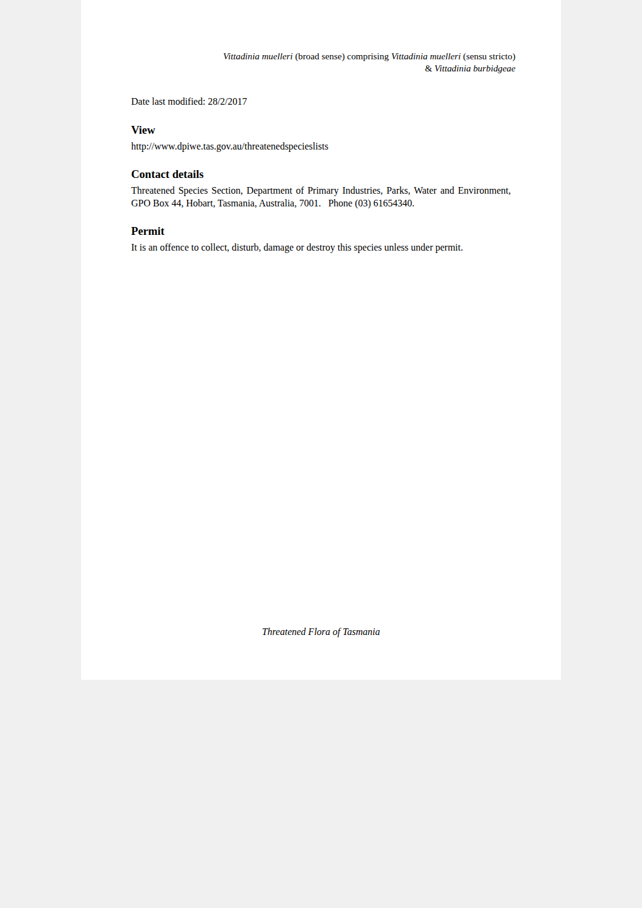Vittadinia muelleri (broad sense) comprising Vittadinia muelleri (sensu stricto)
& Vittadinia burbidgeae
Date last modified: 28/2/2017
View
http://www.dpiwe.tas.gov.au/threatenedspecieslists
Contact details
Threatened Species Section, Department of Primary Industries, Parks, Water and Environment, GPO Box 44, Hobart, Tasmania, Australia, 7001. Phone (03) 61654340.
Permit
It is an offence to collect, disturb, damage or destroy this species unless under permit.
Threatened Flora of Tasmania